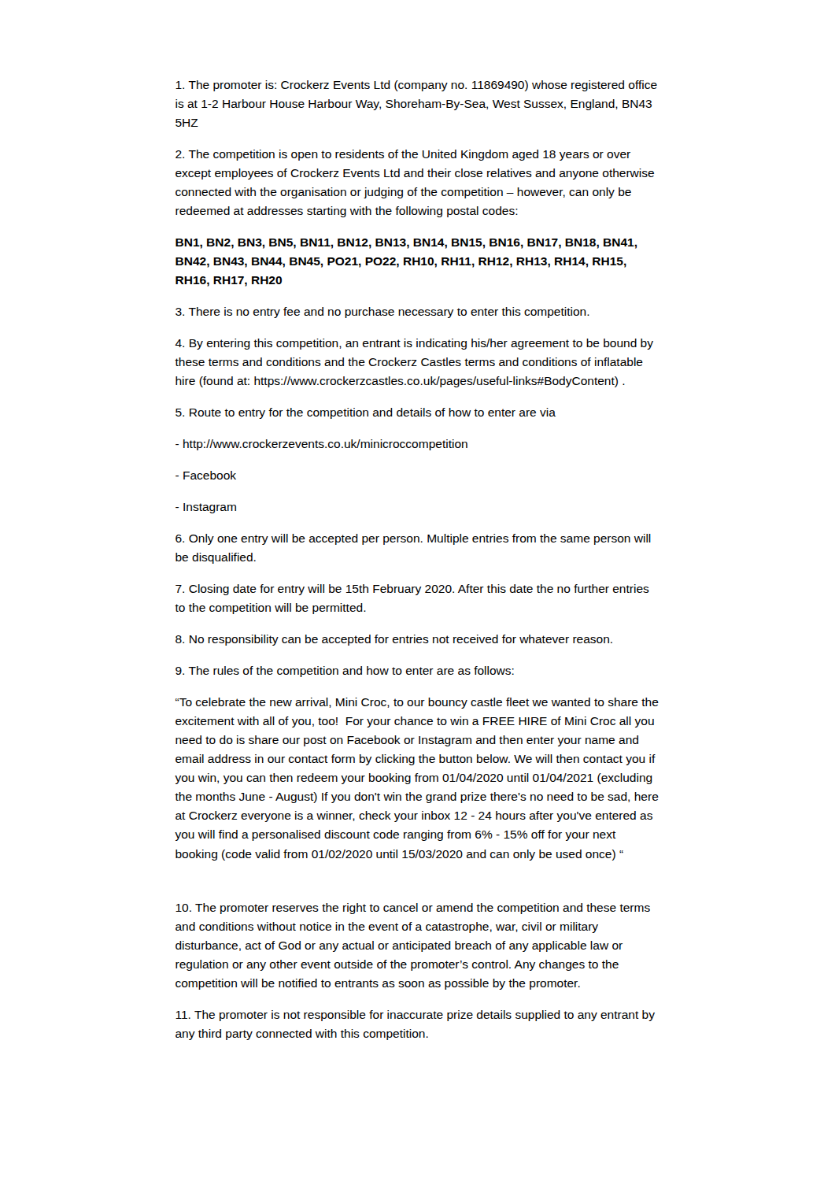1. The promoter is: Crockerz Events Ltd (company no. 11869490) whose registered office is at 1-2 Harbour House Harbour Way, Shoreham-By-Sea, West Sussex, England, BN43 5HZ
2. The competition is open to residents of the United Kingdom aged 18 years or over except employees of Crockerz Events Ltd and their close relatives and anyone otherwise connected with the organisation or judging of the competition – however, can only be redeemed at addresses starting with the following postal codes:
BN1, BN2, BN3, BN5, BN11, BN12, BN13, BN14, BN15, BN16, BN17, BN18, BN41, BN42, BN43, BN44, BN45, PO21, PO22, RH10, RH11, RH12, RH13, RH14, RH15, RH16, RH17, RH20
3. There is no entry fee and no purchase necessary to enter this competition.
4. By entering this competition, an entrant is indicating his/her agreement to be bound by these terms and conditions and the Crockerz Castles terms and conditions of inflatable hire (found at: https://www.crockerzcastles.co.uk/pages/useful-links#BodyContent) .
5. Route to entry for the competition and details of how to enter are via
- http://www.crockerzevents.co.uk/minicroccompetition
- Facebook
- Instagram
6. Only one entry will be accepted per person. Multiple entries from the same person will be disqualified.
7. Closing date for entry will be 15th February 2020. After this date the no further entries to the competition will be permitted.
8. No responsibility can be accepted for entries not received for whatever reason.
9. The rules of the competition and how to enter are as follows:
“To celebrate the new arrival, Mini Croc, to our bouncy castle fleet we wanted to share the excitement with all of you, too! For your chance to win a FREE HIRE of Mini Croc all you need to do is share our post on Facebook or Instagram and then enter your name and email address in our contact form by clicking the button below. We will then contact you if you win, you can then redeem your booking from 01/04/2020 until 01/04/2021 (excluding the months June - August) If you don't win the grand prize there's no need to be sad, here at Crockerz everyone is a winner, check your inbox 12 - 24 hours after you've entered as you will find a personalised discount code ranging from 6% - 15% off for your next booking (code valid from 01/02/2020 until 15/03/2020 and can only be used once) “
10. The promoter reserves the right to cancel or amend the competition and these terms and conditions without notice in the event of a catastrophe, war, civil or military disturbance, act of God or any actual or anticipated breach of any applicable law or regulation or any other event outside of the promoter’s control. Any changes to the competition will be notified to entrants as soon as possible by the promoter.
11. The promoter is not responsible for inaccurate prize details supplied to any entrant by any third party connected with this competition.